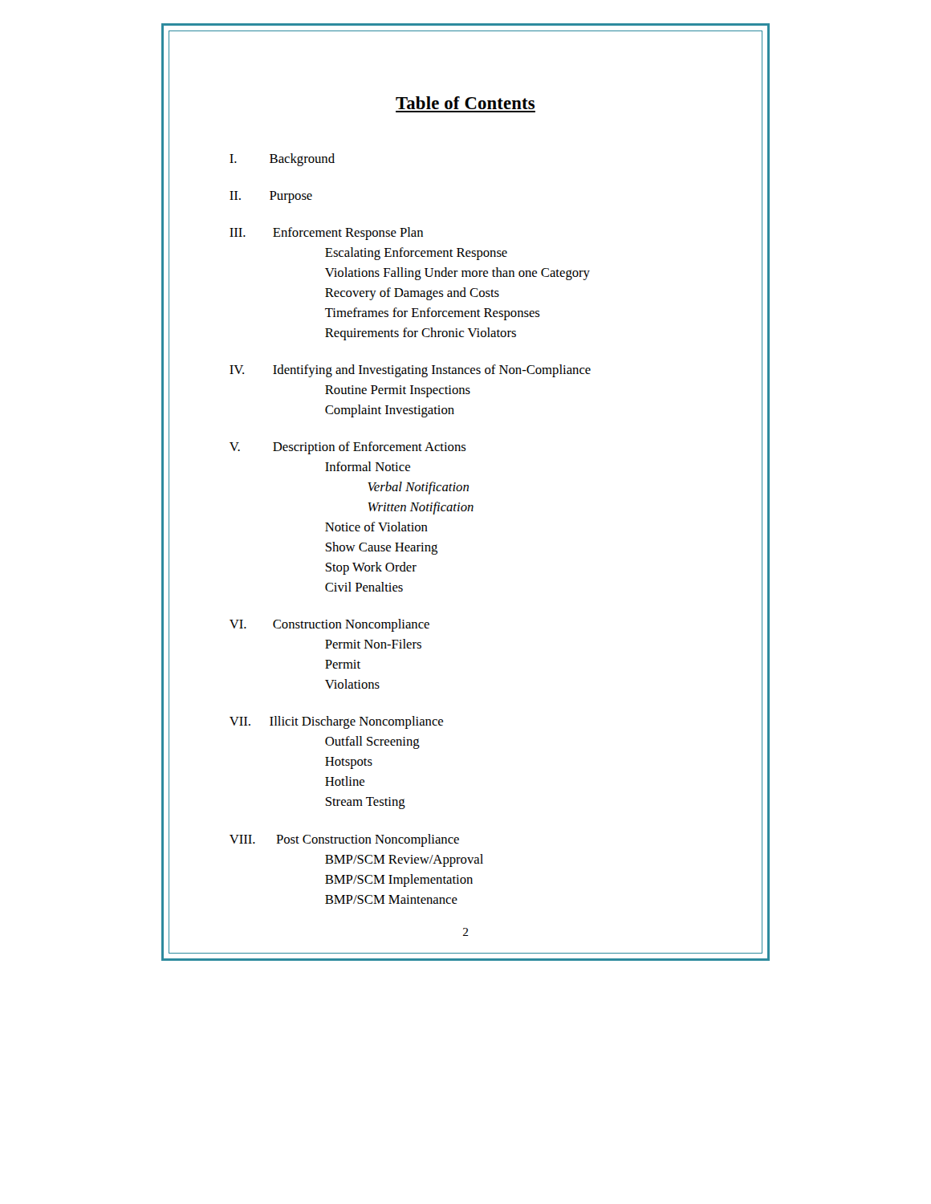Table of Contents
I. Background
II. Purpose
III. Enforcement Response Plan
Escalating Enforcement Response
Violations Falling Under more than one Category
Recovery of Damages and Costs
Timeframes for Enforcement Responses
Requirements for Chronic Violators
IV. Identifying and Investigating Instances of Non-Compliance
Routine Permit Inspections
Complaint Investigation
V. Description of Enforcement Actions
Informal Notice
Verbal Notification
Written Notification
Notice of Violation
Show Cause Hearing
Stop Work Order
Civil Penalties
VI. Construction Noncompliance
Permit Non-Filers
Permit
Violations
VII. Illicit Discharge Noncompliance
Outfall Screening
Hotspots
Hotline
Stream Testing
VIII. Post Construction Noncompliance
BMP/SCM Review/Approval
BMP/SCM Implementation
BMP/SCM Maintenance
2